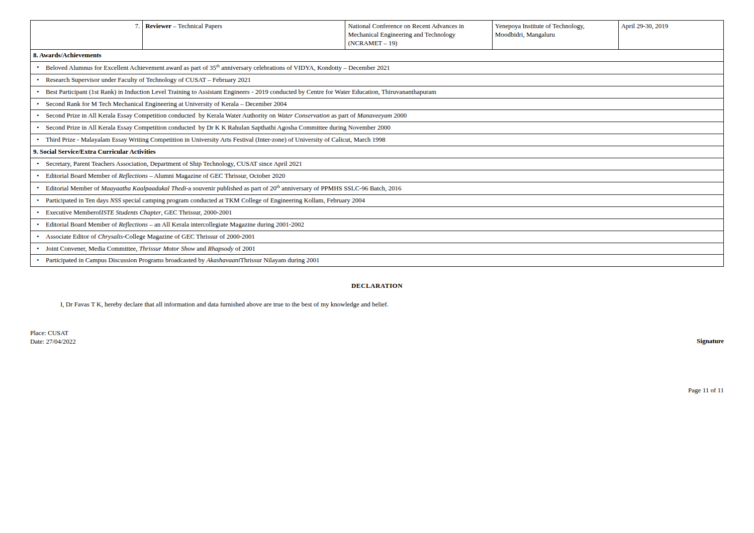| | 7. | Reviewer – Technical Papers | National Conference on Recent Advances in Mechanical Engineering and Technology (NCRAMET – 19) | Yenepoya Institute of Technology, Moodbidri, Mangaluru | April 29-30, 2019 |
| 8. Awards/Achievements |
| Beloved Alumnus for Excellent Achievement award as part of 35 th anniversary celebrations of VIDYA, Kondotty – December 2021 |
| Research Supervisor under Faculty of Technology of CUSAT – February 2021 |
| Best Participant (1st Rank) in Induction Level Training to Assistant Engineers - 2019 conducted by Centre for Water Education, Thiruvananthapuram |
| Second Rank for M Tech Mechanical Engineering at University of Kerala – December 2004 |
| Second Prize in All Kerala Essay Competition conducted by Kerala Water Authority on Water Conservation as part of Manaveeyam 2000 |
| Second Prize in All Kerala Essay Competition conducted by Dr K K Rahulan Sapthathi Agosha Committee during November 2000 |
| Third Prize - Malayalam Essay Writing Competition in University Arts Festival (Inter-zone) of University of Calicut, March 1998 |
| 9. Social Service/Extra Curricular Activities |
| Secretary, Parent Teachers Association, Department of Ship Technology, CUSAT since April 2021 |
| Editorial Board Member of Reflections – Alumni Magazine of GEC Thrissur, October 2020 |
| Editorial Member of Maayaatha Kaalpaadukal Thedi -a souvenir published as part of 20 th anniversary of PPMHS SSLC-96 Batch, 2016 |
| Participated in Ten days NSS special camping program conducted at TKM College of Engineering Kollam, February 2004 |
| Executive Memberof ISTE Students Chapter , GEC Thrissur, 2000-2001 |
| Editorial Board Member of Reflections – an All Kerala intercollegiate Magazine during 2001-2002 |
| Associate Editor of Chrysalis -College Magazine of GEC Thrissur of 2000-2001 |
| Joint Convener, Media Committee, Thrissur Motor Show and Rhapsody of 2001 |
| Participated in Campus Discussion Programs broadcasted by Akashavaani Thrissur Nilayam during 2001 |
DECLARATION
I, Dr Favas T K, hereby declare that all information and data furnished above are true to the best of my knowledge and belief.
Place: CUSAT
Date: 27/04/2022
Signature
Page 11 of 11